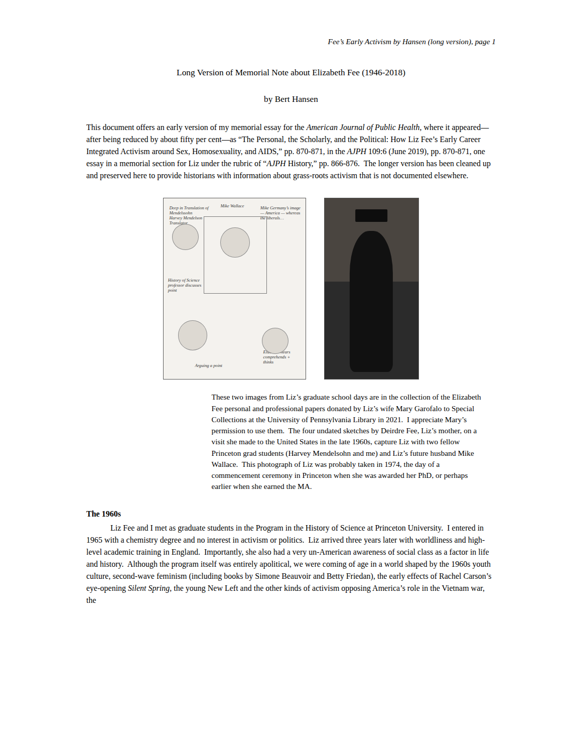Fee’s Early Activism by Hansen (long version), page 1
Long Version of Memorial Note about Elizabeth Fee (1946-2018)
by Bert Hansen
This document offers an early version of my memorial essay for the American Journal of Public Health, where it appeared—after being reduced by about fifty per cent—as “The Personal, the Scholarly, and the Political: How Liz Fee’s Early Career Integrated Activism around Sex, Homosexuality, and AIDS,” pp. 870-871, in the AJPH 109:6 (June 2019), pp. 870-871, one essay in a memorial section for Liz under the rubric of “AJPH History,” pp. 866-876. The longer version has been cleaned up and preserved here to provide historians with information about grass-roots activism that is not documented elsewhere.
Deep in Translation of Mendelssohn
Harvey Mendelson
Translator Mike Wallace Mike Germany’s image — America — whereas the liberals… History of Science
professor discusses point Arguing a point Elizabeth hears comprehends + thinks
These two images from Liz’s graduate school days are in the collection of the Elizabeth Fee personal and professional papers donated by Liz’s wife Mary Garofalo to Special Collections at the University of Pennsylvania Library in 2021. I appreciate Mary’s permission to use them. The four undated sketches by Deirdre Fee, Liz’s mother, on a visit she made to the United States in the late 1960s, capture Liz with two fellow Princeton grad students (Harvey Mendelsohn and me) and Liz’s future husband Mike Wallace. This photograph of Liz was probably taken in 1974, the day of a commencement ceremony in Princeton when she was awarded her PhD, or perhaps earlier when she earned the MA.
The 1960s
Liz Fee and I met as graduate students in the Program in the History of Science at Princeton University. I entered in 1965 with a chemistry degree and no interest in activism or politics. Liz arrived three years later with worldliness and high-level academic training in England. Importantly, she also had a very un-American awareness of social class as a factor in life and history. Although the program itself was entirely apolitical, we were coming of age in a world shaped by the 1960s youth culture, second-wave feminism (including books by Simone Beauvoir and Betty Friedan), the early effects of Rachel Carson’s eye-opening Silent Spring, the young New Left and the other kinds of activism opposing America’s role in the Vietnam war, the